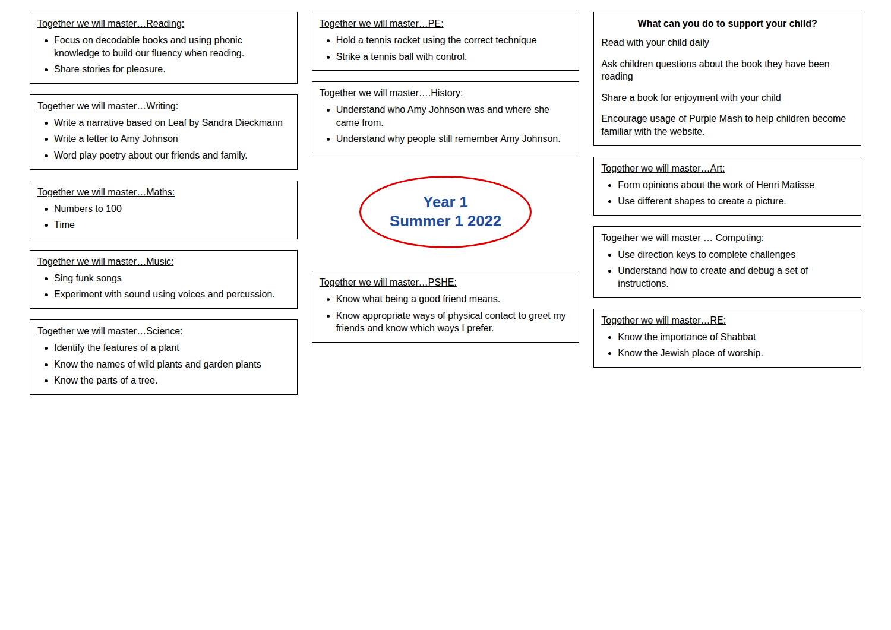Together we will master…Reading:
Focus on decodable books and using phonic knowledge to build our fluency when reading.
Share stories for pleasure.
Together we will master…Writing:
Write a narrative based on Leaf by Sandra Dieckmann
Write a letter to Amy Johnson
Word play poetry about our friends and family.
Together we will master…Maths:
Numbers to 100
Time
Together we will master…Music:
Sing funk songs
Experiment with sound using voices and percussion.
Together we will master…Science:
Identify the features of a plant
Know the names of wild plants and garden plants
Know the parts of a tree.
Together we will master…PE:
Hold a tennis racket using the correct technique
Strike a tennis ball with control.
Together we will master….History:
Understand who Amy Johnson was and where she came from.
Understand why people still remember Amy Johnson.
Year 1
Summer 1 2022
Together we will master…PSHE:
Know what being a good friend means.
Know appropriate ways of physical contact to greet my friends and know which ways I prefer.
What can you do to support your child?
Read with your child daily
Ask children questions about the book they have been reading
Share a book for enjoyment with your child
Encourage usage of Purple Mash to help children become familiar with the website.
Together we will master…Art:
Form opinions about the work of Henri Matisse
Use different shapes to create a picture.
Together we will master … Computing:
Use direction keys to complete challenges
Understand how to create and debug a set of instructions.
Together we will master…RE:
Know the importance of Shabbat
Know the Jewish place of worship.